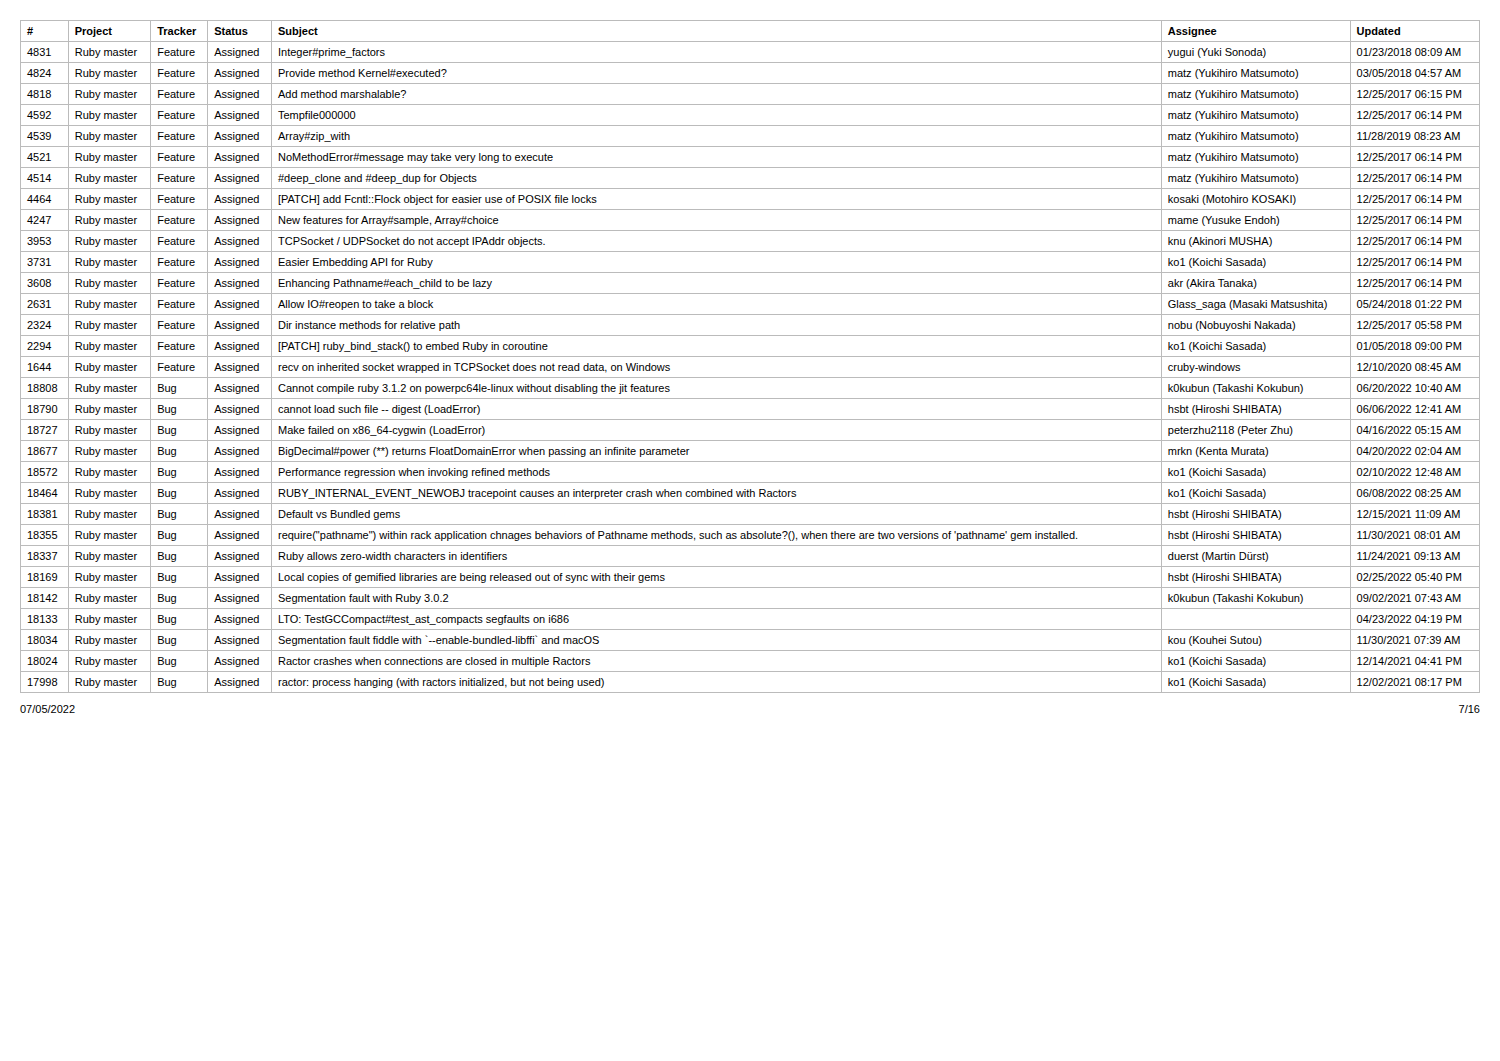| # | Project | Tracker | Status | Subject | Assignee | Updated |
| --- | --- | --- | --- | --- | --- | --- |
| 4831 | Ruby master | Feature | Assigned | Integer#prime_factors | yugui (Yuki Sonoda) | 01/23/2018 08:09 AM |
| 4824 | Ruby master | Feature | Assigned | Provide method Kernel#executed? | matz (Yukihiro Matsumoto) | 03/05/2018 04:57 AM |
| 4818 | Ruby master | Feature | Assigned | Add method marshalable? | matz (Yukihiro Matsumoto) | 12/25/2017 06:15 PM |
| 4592 | Ruby master | Feature | Assigned | Tempfile000000 | matz (Yukihiro Matsumoto) | 12/25/2017 06:14 PM |
| 4539 | Ruby master | Feature | Assigned | Array#zip_with | matz (Yukihiro Matsumoto) | 11/28/2019 08:23 AM |
| 4521 | Ruby master | Feature | Assigned | NoMethodError#message may take very long to execute | matz (Yukihiro Matsumoto) | 12/25/2017 06:14 PM |
| 4514 | Ruby master | Feature | Assigned | #deep_clone and #deep_dup for Objects | matz (Yukihiro Matsumoto) | 12/25/2017 06:14 PM |
| 4464 | Ruby master | Feature | Assigned | [PATCH] add Fcntl::Flock object for easier use of POSIX file locks | kosaki (Motohiro KOSAKI) | 12/25/2017 06:14 PM |
| 4247 | Ruby master | Feature | Assigned | New features for Array#sample, Array#choice | mame (Yusuke Endoh) | 12/25/2017 06:14 PM |
| 3953 | Ruby master | Feature | Assigned | TCPSocket / UDPSocket do not accept IPAddr objects. | knu (Akinori MUSHA) | 12/25/2017 06:14 PM |
| 3731 | Ruby master | Feature | Assigned | Easier Embedding API for Ruby | ko1 (Koichi Sasada) | 12/25/2017 06:14 PM |
| 3608 | Ruby master | Feature | Assigned | Enhancing Pathname#each_child to be lazy | akr (Akira Tanaka) | 12/25/2017 06:14 PM |
| 2631 | Ruby master | Feature | Assigned | Allow IO#reopen to take a block | Glass_saga (Masaki Matsushita) | 05/24/2018 01:22 PM |
| 2324 | Ruby master | Feature | Assigned | Dir instance methods for relative path | nobu (Nobuyoshi Nakada) | 12/25/2017 05:58 PM |
| 2294 | Ruby master | Feature | Assigned | [PATCH] ruby_bind_stack() to embed Ruby in coroutine | ko1 (Koichi Sasada) | 01/05/2018 09:00 PM |
| 1644 | Ruby master | Feature | Assigned | recv on inherited socket wrapped in TCPSocket does not read data, on Windows | cruby-windows | 12/10/2020 08:45 AM |
| 18808 | Ruby master | Bug | Assigned | Cannot compile ruby 3.1.2 on powerpc64le-linux without disabling the jit features | k0kubun (Takashi Kokubun) | 06/20/2022 10:40 AM |
| 18790 | Ruby master | Bug | Assigned | cannot load such file -- digest (LoadError) | hsbt (Hiroshi SHIBATA) | 06/06/2022 12:41 AM |
| 18727 | Ruby master | Bug | Assigned | Make failed on x86_64-cygwin (LoadError) | peterzhu2118 (Peter Zhu) | 04/16/2022 05:15 AM |
| 18677 | Ruby master | Bug | Assigned | BigDecimal#power (**) returns FloatDomainError when passing an infinite parameter | mrkn (Kenta Murata) | 04/20/2022 02:04 AM |
| 18572 | Ruby master | Bug | Assigned | Performance regression when invoking refined methods | ko1 (Koichi Sasada) | 02/10/2022 12:48 AM |
| 18464 | Ruby master | Bug | Assigned | RUBY_INTERNAL_EVENT_NEWOBJ tracepoint causes an interpreter crash when combined with Ractors | ko1 (Koichi Sasada) | 06/08/2022 08:25 AM |
| 18381 | Ruby master | Bug | Assigned | Default vs Bundled gems | hsbt (Hiroshi SHIBATA) | 12/15/2021 11:09 AM |
| 18355 | Ruby master | Bug | Assigned | require("pathname") within rack application chnages behaviors of Pathname methods, such as absolute?(), when there are two versions of 'pathname' gem installed. | hsbt (Hiroshi SHIBATA) | 11/30/2021 08:01 AM |
| 18337 | Ruby master | Bug | Assigned | Ruby allows zero-width characters in identifiers | duerst (Martin Dürst) | 11/24/2021 09:13 AM |
| 18169 | Ruby master | Bug | Assigned | Local copies of gemified libraries are being released out of sync with their gems | hsbt (Hiroshi SHIBATA) | 02/25/2022 05:40 PM |
| 18142 | Ruby master | Bug | Assigned | Segmentation fault with Ruby 3.0.2 | k0kubun (Takashi Kokubun) | 09/02/2021 07:43 AM |
| 18133 | Ruby master | Bug | Assigned | LTO: TestGCCompact#test_ast_compacts segfaults on i686 | | 04/23/2022 04:19 PM |
| 18034 | Ruby master | Bug | Assigned | Segmentation fault fiddle with `--enable-bundled-libffi` and macOS | kou (Kouhei Sutou) | 11/30/2021 07:39 AM |
| 18024 | Ruby master | Bug | Assigned | Ractor crashes when connections are closed in multiple Ractors | ko1 (Koichi Sasada) | 12/14/2021 04:41 PM |
| 17998 | Ruby master | Bug | Assigned | ractor: process hanging (with ractors initialized, but not being used) | ko1 (Koichi Sasada) | 12/02/2021 08:17 PM |
07/05/2022 7/16